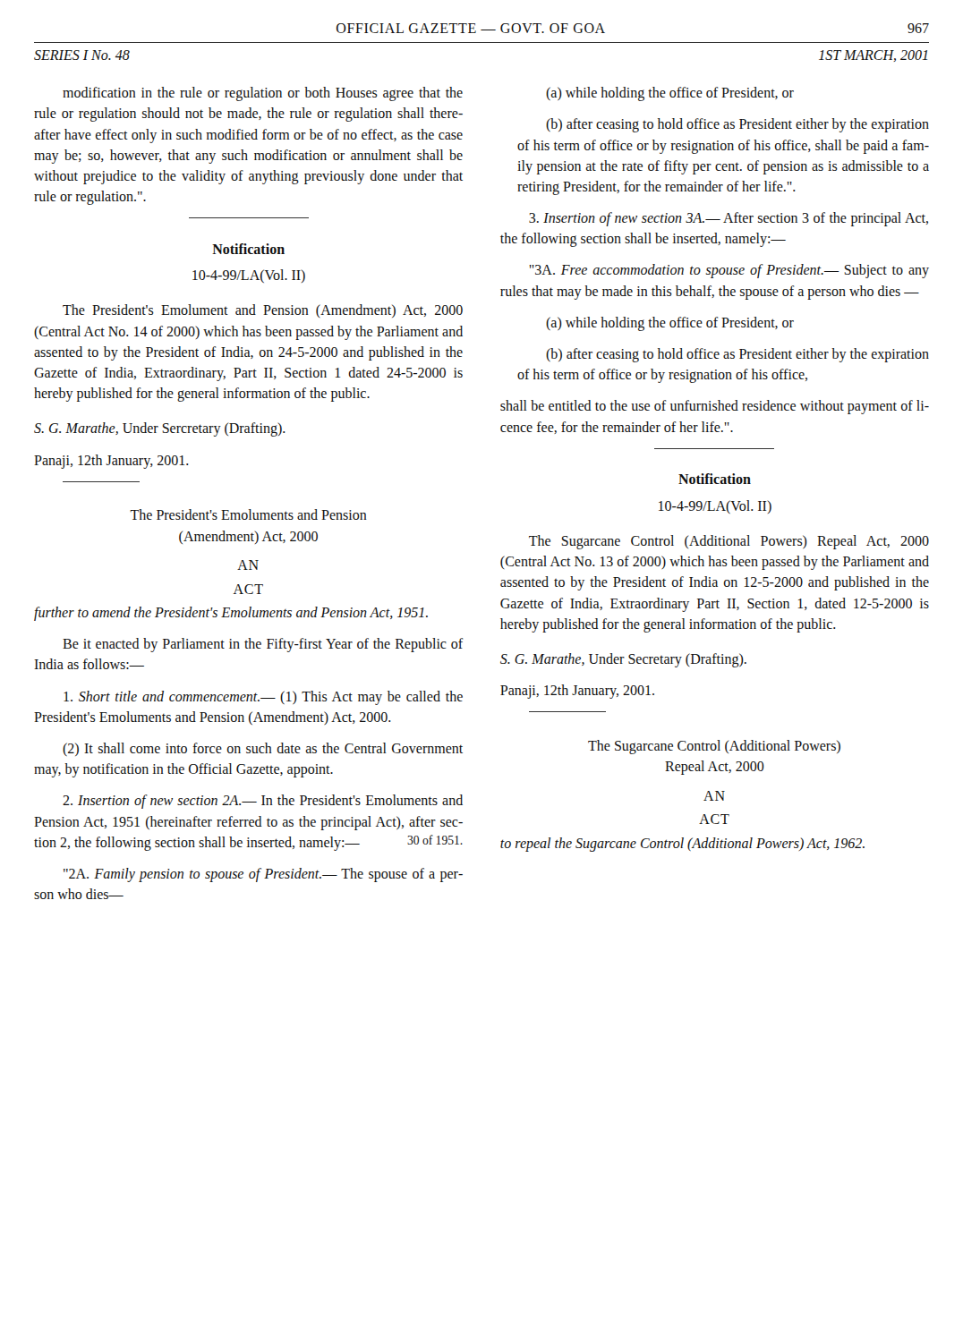OFFICIAL GAZETTE — GOVT. OF GOA
967
SERIES I No. 48
1ST MARCH, 2001
modification in the rule or regulation or both Houses agree that the rule or regulation should not be made, the rule or regulation shall thereafter have effect only in such modified form or be of no effect, as the case may be; so, however, that any such modification or annulment shall be without prejudice to the validity of anything previously done under that rule or regulation.".
Notification
10-4-99/LA(Vol. II)
The President's Emolument and Pension (Amendment) Act, 2000 (Central Act No. 14 of 2000) which has been passed by the Parliament and assented to by the President of India, on 24-5-2000 and published in the Gazette of India, Extraordinary, Part II, Section 1 dated 24-5-2000 is hereby published for the general information of the public.
S. G. Marathe, Under Sercretary (Drafting).
Panaji, 12th January, 2001.
The President's Emoluments and Pension
(Amendment) Act, 2000
AN
ACT
further to amend the President's Emoluments and Pension Act, 1951.
Be it enacted by Parliament in the Fifty-first Year of the Republic of India as follows:—
1. Short title and commencement.— (1) This Act may be called the President's Emoluments and Pension (Amendment) Act, 2000.
(2) It shall come into force on such date as the Central Government may, by notification in the Official Gazette, appoint.
2. Insertion of new section 2A.— In the President's Emoluments and Pension Act, 1951 (hereinafter referred to as the principal Act), after section 2, the following section shall be inserted, namely:— 30 of 1951.
"2A. Family pension to spouse of President.— The spouse of a person who dies—
(a) while holding the office of President, or
(b) after ceasing to hold office as President either by the expiration of his term of office or by resignation of his office, shall be paid a family pension at the rate of fifty per cent. of pension as is admissible to a retiring President, for the remainder of her life.".
3. Insertion of new section 3A.— After section 3 of the principal Act, the following section shall be inserted, namely:—
"3A. Free accommodation to spouse of President.— Subject to any rules that may be made in this behalf, the spouse of a person who dies —
(a) while holding the office of President, or
(b) after ceasing to hold office as President either by the expiration of his term of office or by resignation of his office,
shall be entitled to the use of unfurnished residence without payment of licence fee, for the remainder of her life.".
Notification
10-4-99/LA(Vol. II)
The Sugarcane Control (Additional Powers) Repeal Act, 2000 (Central Act No. 13 of 2000) which has been passed by the Parliament and assented to by the President of India on 12-5-2000 and published in the Gazette of India, Extraordinary Part II, Section 1, dated 12-5-2000 is hereby published for the general information of the public.
S. G. Marathe, Under Secretary (Drafting).
Panaji, 12th January, 2001.
The Sugarcane Control (Additional Powers)
Repeal Act, 2000
AN
ACT
to repeal the Sugarcane Control (Additional Powers) Act, 1962.